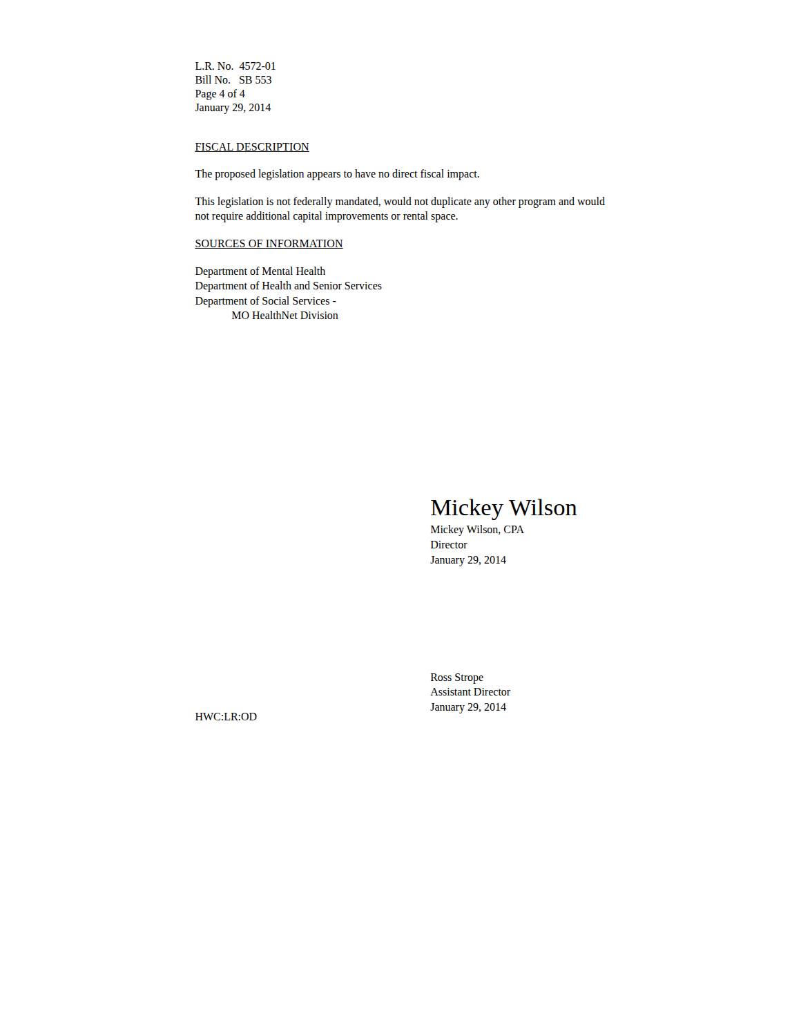L.R. No. 4572-01
Bill No. SB 553
Page 4 of 4
January 29, 2014
FISCAL DESCRIPTION
The proposed legislation appears to have no direct fiscal impact.
This legislation is not federally mandated, would not duplicate any other program and would not require additional capital improvements or rental space.
SOURCES OF INFORMATION
Department of Mental Health
Department of Health and Senior Services
Department of Social Services -
MO HealthNet Division
Mickey Wilson
Mickey Wilson, CPA
Director
January 29, 2014
Ross Strope
Assistant Director
January 29, 2014
HWC:LR:OD